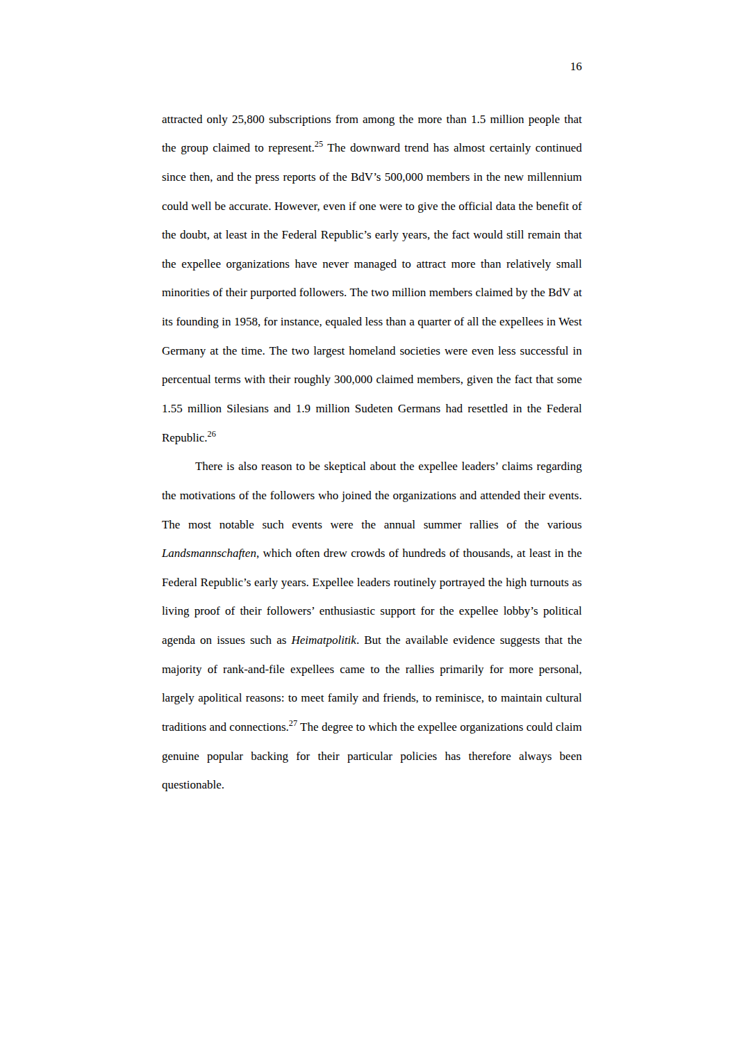16
attracted only 25,800 subscriptions from among the more than 1.5 million people that the group claimed to represent.25 The downward trend has almost certainly continued since then, and the press reports of the BdV’s 500,000 members in the new millennium could well be accurate. However, even if one were to give the official data the benefit of the doubt, at least in the Federal Republic’s early years, the fact would still remain that the expellee organizations have never managed to attract more than relatively small minorities of their purported followers. The two million members claimed by the BdV at its founding in 1958, for instance, equaled less than a quarter of all the expellees in West Germany at the time. The two largest homeland societies were even less successful in percentual terms with their roughly 300,000 claimed members, given the fact that some 1.55 million Silesians and 1.9 million Sudeten Germans had resettled in the Federal Republic.26
There is also reason to be skeptical about the expellee leaders’ claims regarding the motivations of the followers who joined the organizations and attended their events. The most notable such events were the annual summer rallies of the various Landsmannschaften, which often drew crowds of hundreds of thousands, at least in the Federal Republic’s early years. Expellee leaders routinely portrayed the high turnouts as living proof of their followers’ enthusiastic support for the expellee lobby’s political agenda on issues such as Heimatpolitik. But the available evidence suggests that the majority of rank-and-file expellees came to the rallies primarily for more personal, largely apolitical reasons: to meet family and friends, to reminisce, to maintain cultural traditions and connections.27 The degree to which the expellee organizations could claim genuine popular backing for their particular policies has therefore always been questionable.